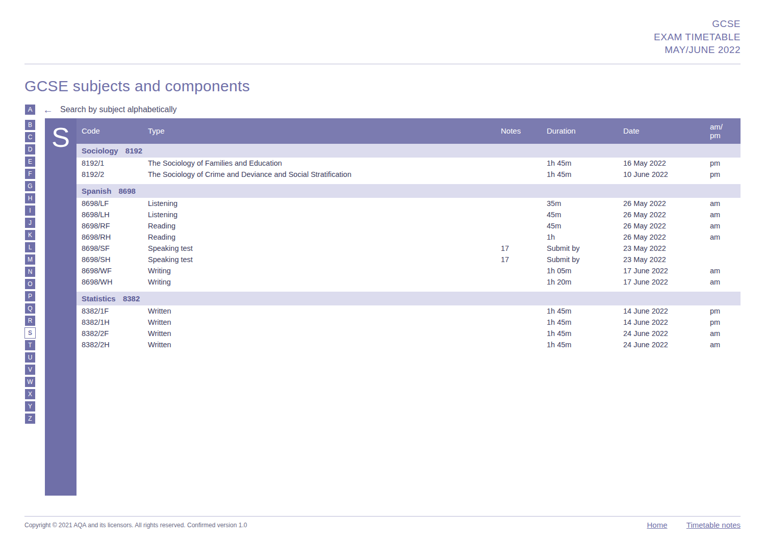GCSE
EXAM TIMETABLE
MAY/JUNE 2022
GCSE subjects and components
A
←
Search by subject alphabetically
B C D E F G H I J K L M N O P Q R S T U V W X Y Z
S
| Code | Type | Notes | Duration | Date | am/ pm |
| --- | --- | --- | --- | --- | --- |
| Sociology 8192 |
| 8192/1 | The Sociology of Families and Education | | 1h 45m | 16 May 2022 | pm |
| 8192/2 | The Sociology of Crime and Deviance and Social Stratification | | 1h 45m | 10 June 2022 | pm |
| Spanish 8698 |
| 8698/LF | Listening | | 35m | 26 May 2022 | am |
| 8698/LH | Listening | | 45m | 26 May 2022 | am |
| 8698/RF | Reading | | 45m | 26 May 2022 | am |
| 8698/RH | Reading | | 1h | 26 May 2022 | am |
| 8698/SF | Speaking test | 17 | Submit by | 23 May 2022 | |
| 8698/SH | Speaking test | 17 | Submit by | 23 May 2022 | |
| 8698/WF | Writing | | 1h 05m | 17 June 2022 | am |
| 8698/WH | Writing | | 1h 20m | 17 June 2022 | am |
| Statistics 8382 |
| 8382/1F | Written | | 1h 45m | 14 June 2022 | pm |
| 8382/1H | Written | | 1h 45m | 14 June 2022 | pm |
| 8382/2F | Written | | 1h 45m | 24 June 2022 | am |
| 8382/2H | Written | | 1h 45m | 24 June 2022 | am |
Copyright © 2021 AQA and its licensors. All rights reserved. Confirmed version 1.0
Home Timetable notes